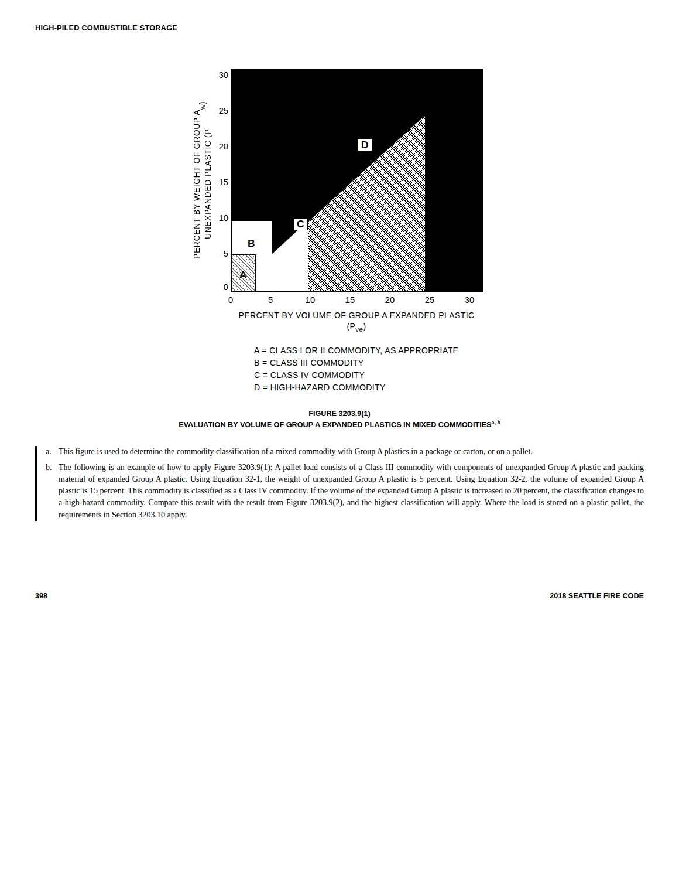HIGH-PILED COMBUSTIBLE STORAGE
PERCENT BY WEIGHT OF GROUP A
UNEXPANDED PLASTIC (Pw)
30 25 20 15 10 5 0
D C B A
0 5 10 15 20 25 30
PERCENT BY VOLUME OF GROUP A EXPANDED PLASTIC (Pve)
A = CLASS I OR II COMMODITY, AS APPROPRIATE
B = CLASS III COMMODITY
C = CLASS IV COMMODITY
D = HIGH-HAZARD COMMODITY
FIGURE 3203.9(1)
EVALUATION BY VOLUME OF GROUP A EXPANDED PLASTICS IN MIXED COMMODITIESa, b
a. This figure is used to determine the commodity classification of a mixed commodity with Group A plastics in a package or carton, or on a pallet.
b. The following is an example of how to apply Figure 3203.9(1): A pallet load consists of a Class III commodity with components of unexpanded Group A plastic and packing material of expanded Group A plastic. Using Equation 32-1, the weight of unexpanded Group A plastic is 5 percent. Using Equation 32-2, the volume of expanded Group A plastic is 15 percent. This commodity is classified as a Class IV commodity. If the volume of the expanded Group A plastic is increased to 20 percent, the classification changes to a high-hazard commodity. Compare this result with the result from Figure 3203.9(2), and the highest classification will apply. Where the load is stored on a plastic pallet, the requirements in Section 3203.10 apply.
398 2018 SEATTLE FIRE CODE